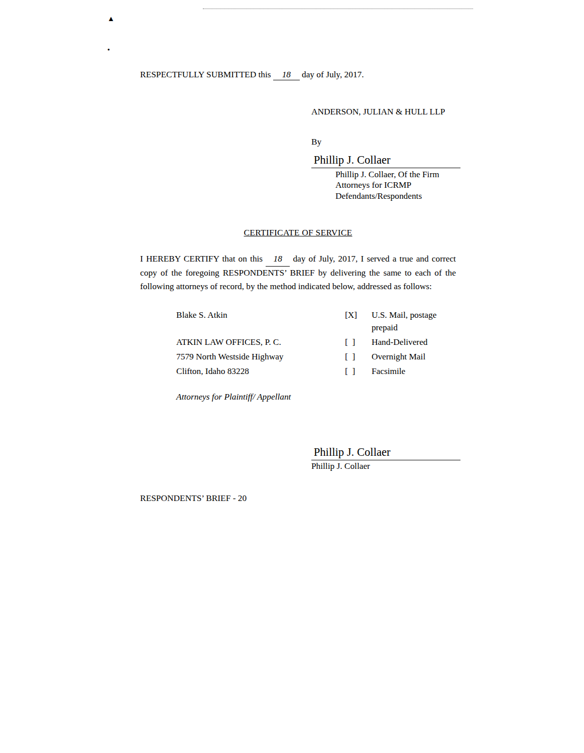▲
•
RESPECTFULLY SUBMITTED this 18 day of July, 2017.
ANDERSON, JULIAN & HULL LLP
By Phillip J. Collaer
Phillip J. Collaer, Of the Firm
Attorneys for ICRMP
Defendants/Respondents
CERTIFICATE OF SERVICE
I HEREBY CERTIFY that on this 18 day of July, 2017, I served a true and correct copy of the foregoing RESPONDENTS’ BRIEF by delivering the same to each of the following attorneys of record, by the method indicated below, addressed as follows:
| Blake S. Atkin | [X] | U.S. Mail, postage prepaid |
| ATKIN LAW OFFICES, P. C. | [ ] | Hand-Delivered |
| 7579 North Westside Highway | [ ] | Overnight Mail |
| Clifton, Idaho 83228 | [ ] | Facsimile |
Attorneys for Plaintiff/ Appellant
Phillip J. Collaer
Phillip J. Collaer
RESPONDENTS’ BRIEF - 20